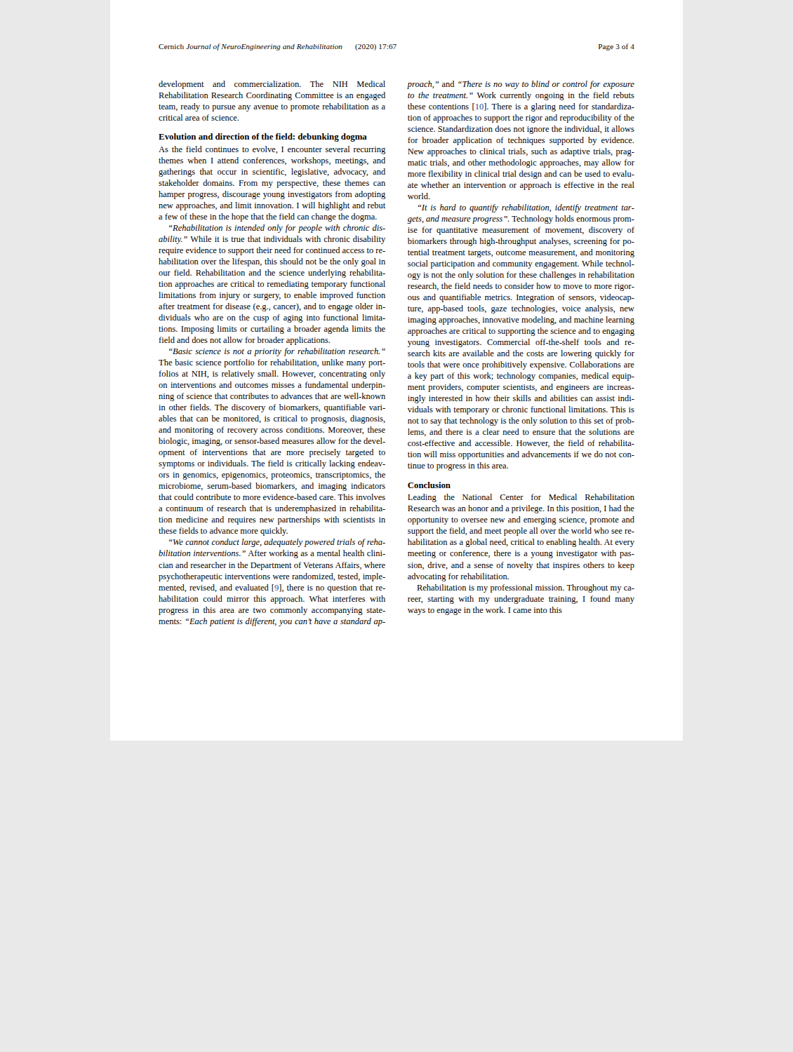Cernich Journal of NeuroEngineering and Rehabilitation(2020) 17:67
Page 3 of 4
development and commercialization. The NIH Medical Rehabilitation Research Coordinating Committee is an engaged team, ready to pursue any avenue to promote rehabilitation as a critical area of science.
Evolution and direction of the field: debunking dogma
As the field continues to evolve, I encounter several recurring themes when I attend conferences, workshops, meetings, and gatherings that occur in scientific, legislative, advocacy, and stakeholder domains. From my perspective, these themes can hamper progress, discourage young investigators from adopting new approaches, and limit innovation. I will highlight and rebut a few of these in the hope that the field can change the dogma.
“Rehabilitation is intended only for people with chronic disability.” While it is true that individuals with chronic disability require evidence to support their need for continued access to rehabilitation over the lifespan, this should not be the only goal in our field. Rehabilitation and the science underlying rehabilitation approaches are critical to remediating temporary functional limitations from injury or surgery, to enable improved function after treatment for disease (e.g., cancer), and to engage older individuals who are on the cusp of aging into functional limitations. Imposing limits or curtailing a broader agenda limits the field and does not allow for broader applications.
“Basic science is not a priority for rehabilitation research.” The basic science portfolio for rehabilitation, unlike many portfolios at NIH, is relatively small. However, concentrating only on interventions and outcomes misses a fundamental underpinning of science that contributes to advances that are well-known in other fields. The discovery of biomarkers, quantifiable variables that can be monitored, is critical to prognosis, diagnosis, and monitoring of recovery across conditions. Moreover, these biologic, imaging, or sensor-based measures allow for the development of interventions that are more precisely targeted to symptoms or individuals. The field is critically lacking endeavors in genomics, epigenomics, proteomics, transcriptomics, the microbiome, serum-based biomarkers, and imaging indicators that could contribute to more evidence-based care. This involves a continuum of research that is underemphasized in rehabilitation medicine and requires new partnerships with scientists in these fields to advance more quickly.
“We cannot conduct large, adequately powered trials of rehabilitation interventions.” After working as a mental health clinician and researcher in the Department of Veterans Affairs, where psychotherapeutic interventions were randomized, tested, implemented, revised, and evaluated [9], there is no question that rehabilitation could mirror this approach. What interferes with progress in this area are two commonly accompanying statements: “Each patient is different, you can’t have a standard approach,” and “There is no way to blind or control for exposure to the treatment.” Work currently ongoing in the field rebuts these contentions [10]. There is a glaring need for standardization of approaches to support the rigor and reproducibility of the science. Standardization does not ignore the individual, it allows for broader application of techniques supported by evidence. New approaches to clinical trials, such as adaptive trials, pragmatic trials, and other methodologic approaches, may allow for more flexibility in clinical trial design and can be used to evaluate whether an intervention or approach is effective in the real world.
“It is hard to quantify rehabilitation, identify treatment targets, and measure progress”. Technology holds enormous promise for quantitative measurement of movement, discovery of biomarkers through high-throughput analyses, screening for potential treatment targets, outcome measurement, and monitoring social participation and community engagement. While technology is not the only solution for these challenges in rehabilitation research, the field needs to consider how to move to more rigorous and quantifiable metrics. Integration of sensors, videocapture, app-based tools, gaze technologies, voice analysis, new imaging approaches, innovative modeling, and machine learning approaches are critical to supporting the science and to engaging young investigators. Commercial off-the-shelf tools and research kits are available and the costs are lowering quickly for tools that were once prohibitively expensive. Collaborations are a key part of this work; technology companies, medical equipment providers, computer scientists, and engineers are increasingly interested in how their skills and abilities can assist individuals with temporary or chronic functional limitations. This is not to say that technology is the only solution to this set of problems, and there is a clear need to ensure that the solutions are cost-effective and accessible. However, the field of rehabilitation will miss opportunities and advancements if we do not continue to progress in this area.
Conclusion
Leading the National Center for Medical Rehabilitation Research was an honor and a privilege. In this position, I had the opportunity to oversee new and emerging science, promote and support the field, and meet people all over the world who see rehabilitation as a global need, critical to enabling health. At every meeting or conference, there is a young investigator with passion, drive, and a sense of novelty that inspires others to keep advocating for rehabilitation.
Rehabilitation is my professional mission. Throughout my career, starting with my undergraduate training, I found many ways to engage in the work. I came into this